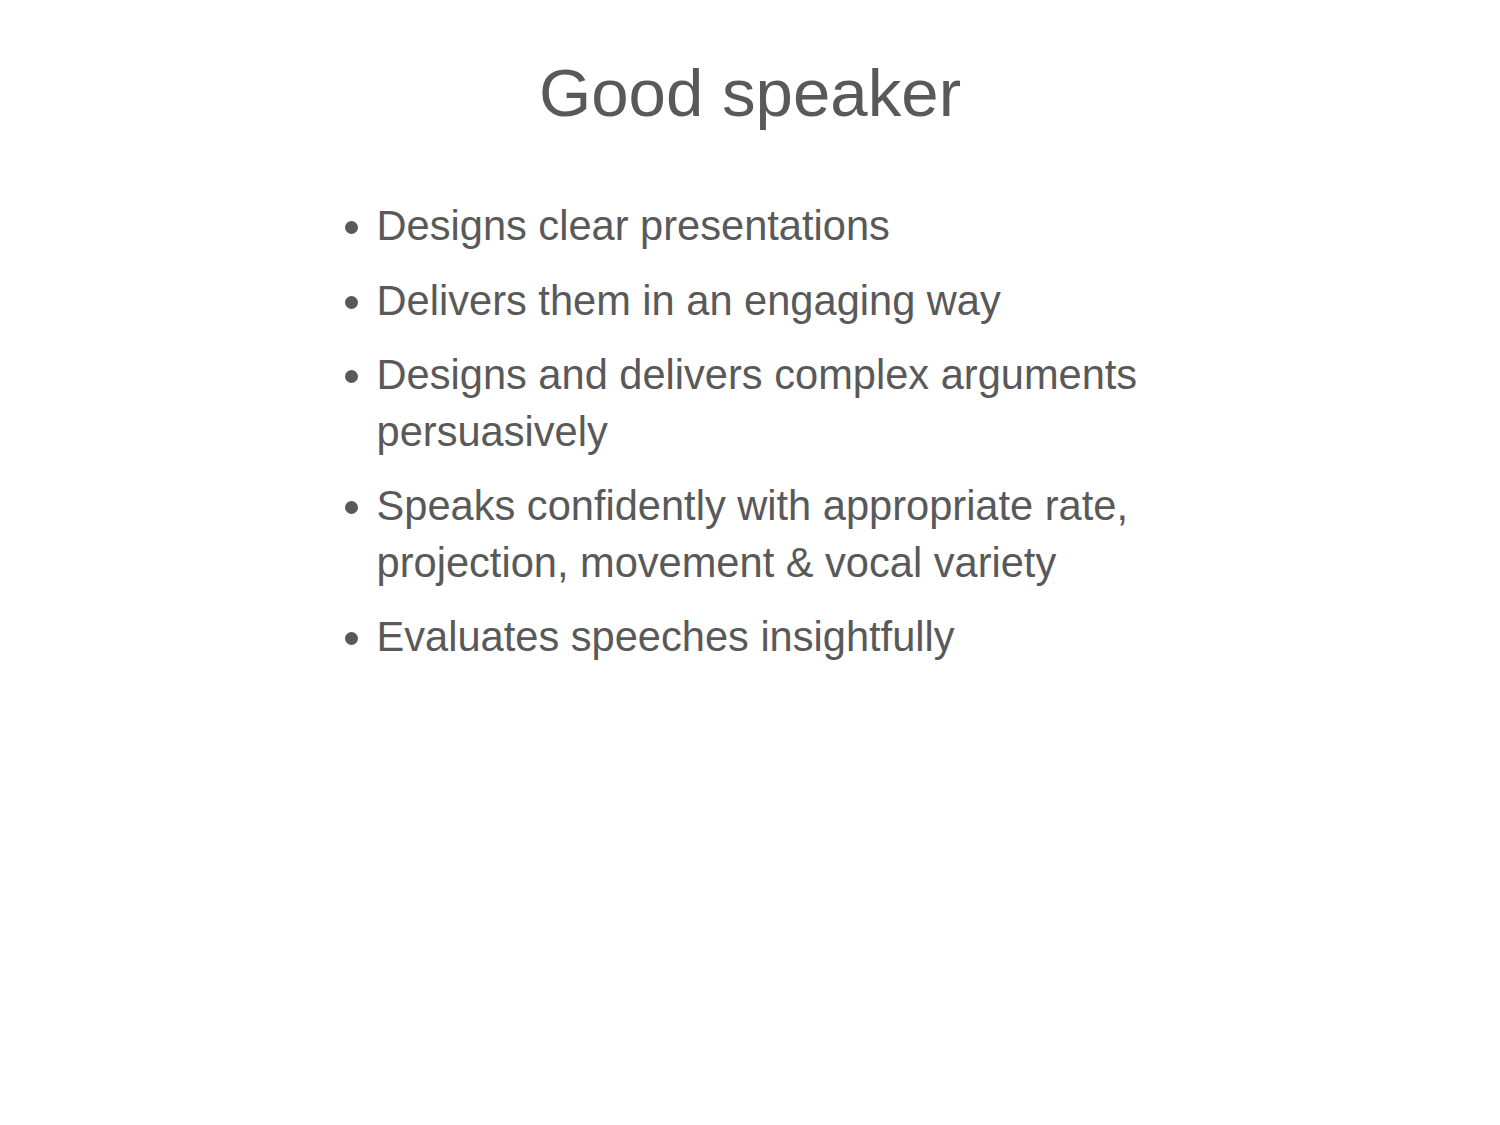Good speaker
Designs clear presentations
Delivers them in an engaging way
Designs and delivers complex arguments persuasively
Speaks confidently with appropriate rate, projection, movement & vocal variety
Evaluates speeches insightfully